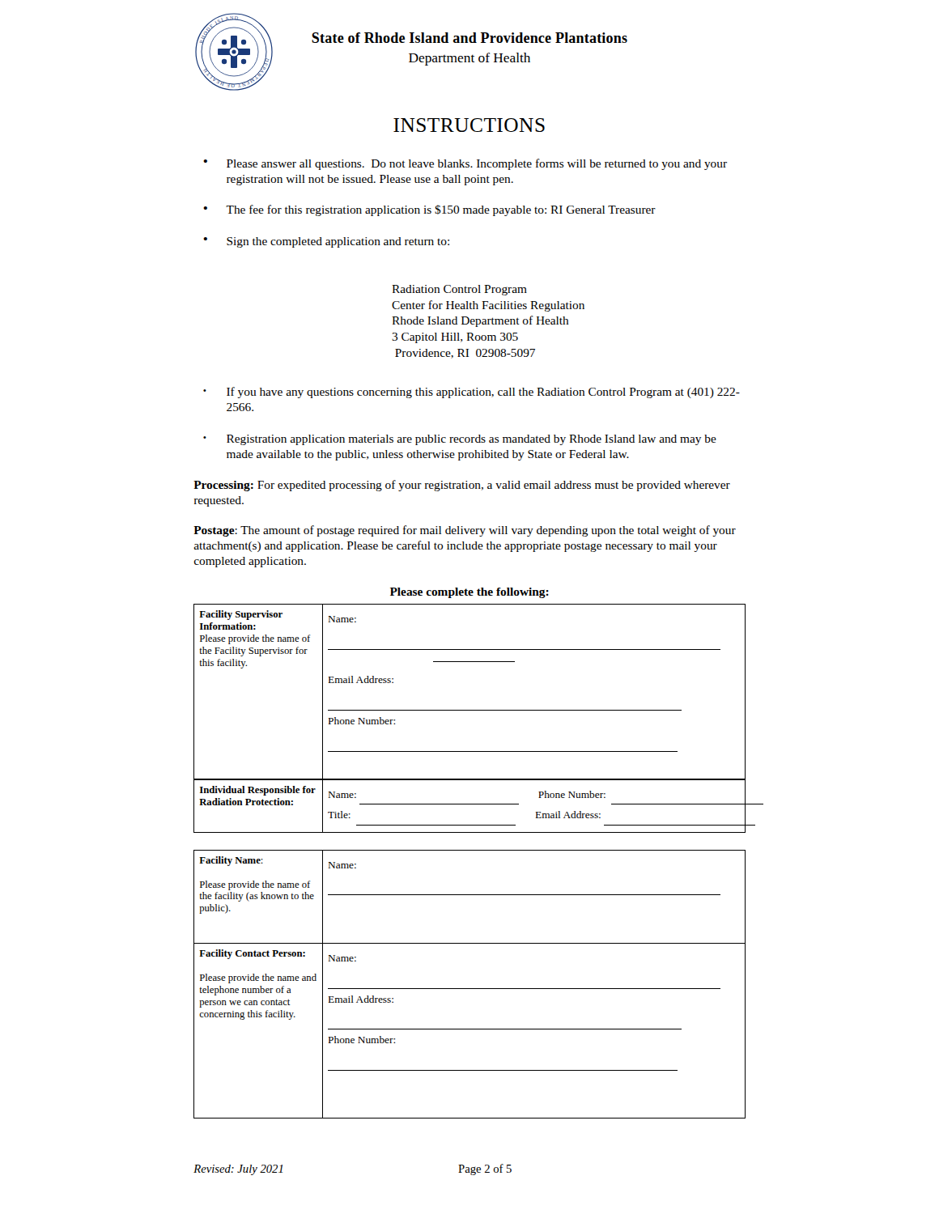RHODE ISLAND DEPARTMENT OF HEALTH
State of Rhode Island and Providence Plantations
Department of Health
INSTRUCTIONS
Please answer all questions. Do not leave blanks. Incomplete forms will be returned to you and your registration will not be issued. Please use a ball point pen.
The fee for this registration application is $150 made payable to: RI General Treasurer
Sign the completed application and return to:
Radiation Control Program
Center for Health Facilities Regulation
Rhode Island Department of Health
3 Capitol Hill, Room 305
Providence, RI 02908-5097
If you have any questions concerning this application, call the Radiation Control Program at (401) 222-2566.
Registration application materials are public records as mandated by Rhode Island law and may be made available to the public, unless otherwise prohibited by State or Federal law.
Processing: For expedited processing of your registration, a valid email address must be provided wherever requested.
Postage: The amount of postage required for mail delivery will vary depending upon the total weight of your attachment(s) and application. Please be careful to include the appropriate postage necessary to mail your completed application.
Please complete the following:
| Facility Supervisor Information: Please provide the name of the Facility Supervisor for this facility. | Name: Email Address: Phone Number: |
| Individual Responsible for Radiation Protection: | Name: Phone Number: Title: Email Address: |
| Facility Name : Please provide the name of the facility (as known to the public). | Name: |
| Facility Contact Person: Please provide the name and telephone number of a person we can contact concerning this facility. | Name: Email Address: Phone Number: |
Revised: July 2021
Page 2 of 5